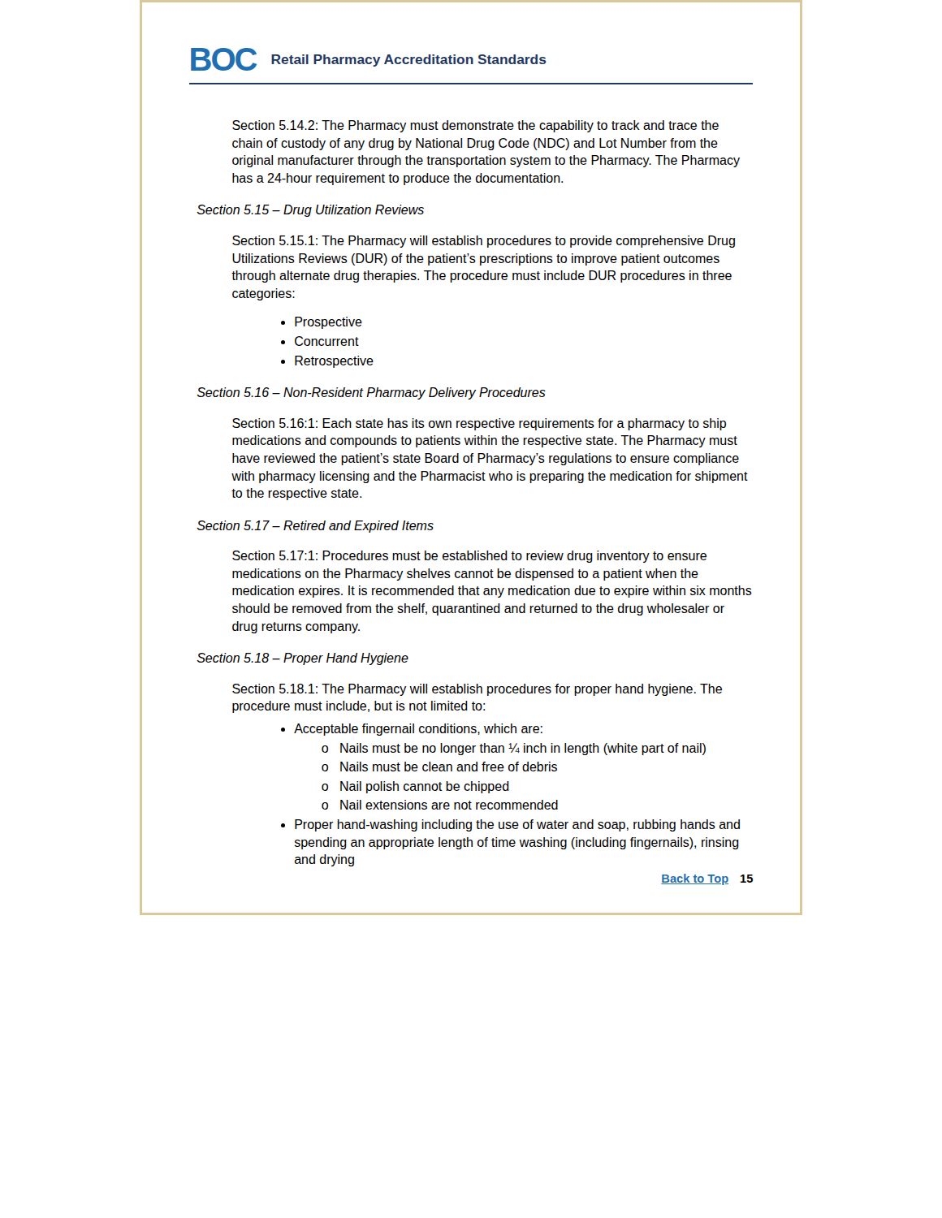BOC
Retail Pharmacy Accreditation Standards
Section 5.14.2: The Pharmacy must demonstrate the capability to track and trace the chain of custody of any drug by National Drug Code (NDC) and Lot Number from the original manufacturer through the transportation system to the Pharmacy. The Pharmacy has a 24-hour requirement to produce the documentation.
Section 5.15 – Drug Utilization Reviews
Section 5.15.1: The Pharmacy will establish procedures to provide comprehensive Drug Utilizations Reviews (DUR) of the patient’s prescriptions to improve patient outcomes through alternate drug therapies. The procedure must include DUR procedures in three categories:
Prospective
Concurrent
Retrospective
Section 5.16 – Non-Resident Pharmacy Delivery Procedures
Section 5.16:1: Each state has its own respective requirements for a pharmacy to ship medications and compounds to patients within the respective state. The Pharmacy must have reviewed the patient’s state Board of Pharmacy’s regulations to ensure compliance with pharmacy licensing and the Pharmacist who is preparing the medication for shipment to the respective state.
Section 5.17 – Retired and Expired Items
Section 5.17:1: Procedures must be established to review drug inventory to ensure medications on the Pharmacy shelves cannot be dispensed to a patient when the medication expires. It is recommended that any medication due to expire within six months should be removed from the shelf, quarantined and returned to the drug wholesaler or drug returns company.
Section 5.18 – Proper Hand Hygiene
Section 5.18.1: The Pharmacy will establish procedures for proper hand hygiene. The procedure must include, but is not limited to:
Acceptable fingernail conditions, which are:
Nails must be no longer than ¼ inch in length (white part of nail)
Nails must be clean and free of debris
Nail polish cannot be chipped
Nail extensions are not recommended
Proper hand-washing including the use of water and soap, rubbing hands and spending an appropriate length of time washing (including fingernails), rinsing and drying
Back to Top 15